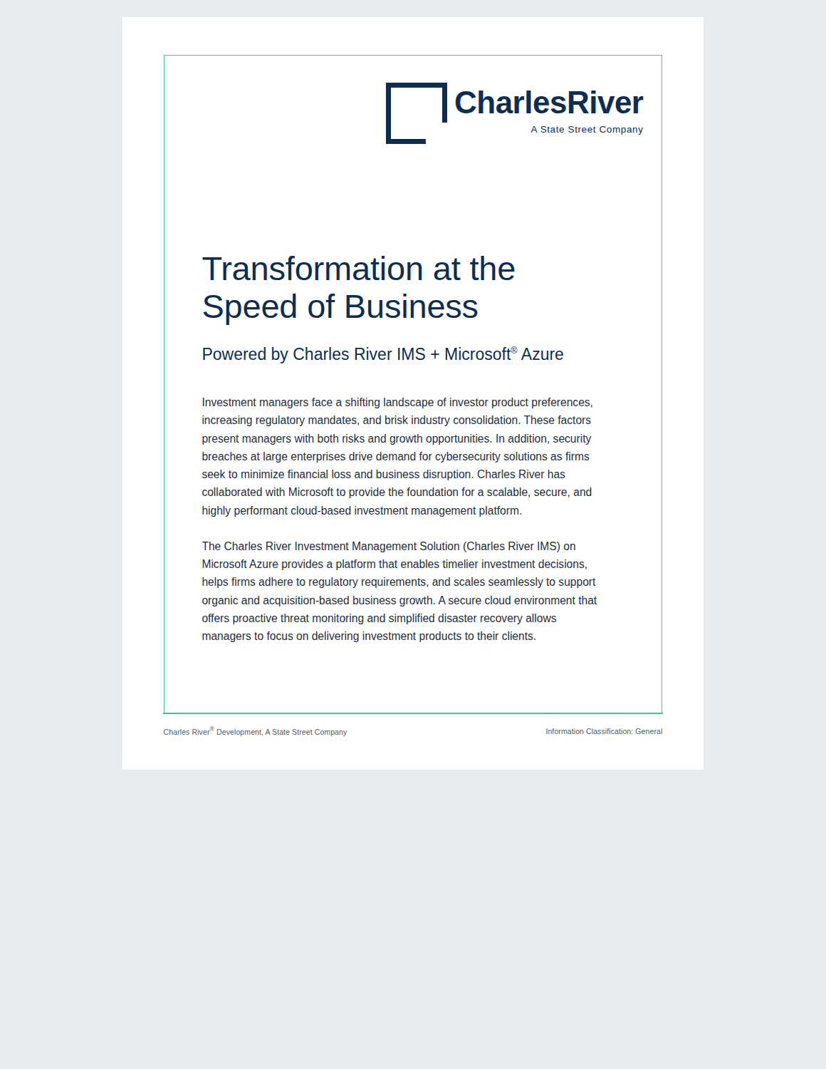CharlesRiver
A State Street Company
Transformation at the
Speed of Business
Powered by Charles River IMS + Microsoft® Azure
Investment managers face a shifting landscape of investor product preferences, increasing regulatory mandates, and brisk industry consolidation. These factors present managers with both risks and growth opportunities. In addition, security breaches at large enterprises drive demand for cybersecurity solutions as firms seek to minimize financial loss and business disruption. Charles River has collaborated with Microsoft to provide the foundation for a scalable, secure, and highly performant cloud-based investment management platform.
The Charles River Investment Management Solution (Charles River IMS) on Microsoft Azure provides a platform that enables timelier investment decisions, helps firms adhere to regulatory requirements, and scales seamlessly to support organic and acquisition-based business growth. A secure cloud environment that offers proactive threat monitoring and simplified disaster recovery allows managers to focus on delivering investment products to their clients.
Charles River® Development, A State Street Company
Information Classification: General